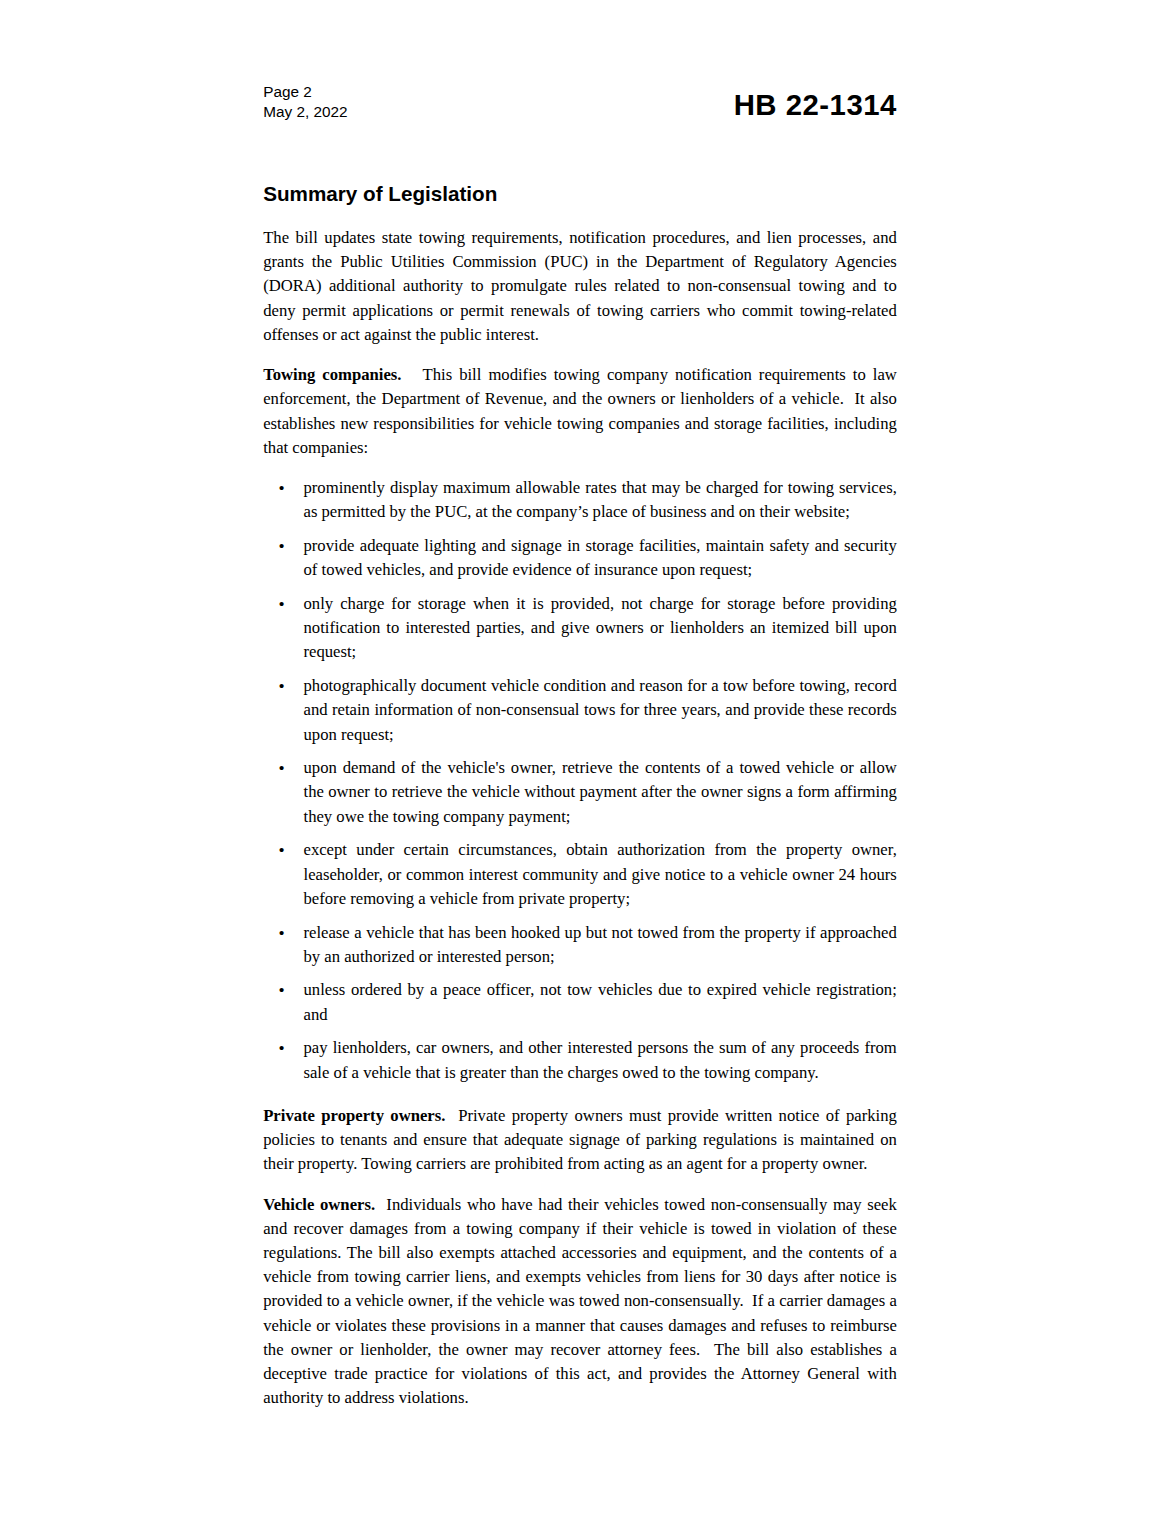Page 2
May 2, 2022
HB 22-1314
Summary of Legislation
The bill updates state towing requirements, notification procedures, and lien processes, and grants the Public Utilities Commission (PUC) in the Department of Regulatory Agencies (DORA) additional authority to promulgate rules related to non-consensual towing and to deny permit applications or permit renewals of towing carriers who commit towing-related offenses or act against the public interest.
Towing companies. This bill modifies towing company notification requirements to law enforcement, the Department of Revenue, and the owners or lienholders of a vehicle. It also establishes new responsibilities for vehicle towing companies and storage facilities, including that companies:
prominently display maximum allowable rates that may be charged for towing services, as permitted by the PUC, at the company’s place of business and on their website;
provide adequate lighting and signage in storage facilities, maintain safety and security of towed vehicles, and provide evidence of insurance upon request;
only charge for storage when it is provided, not charge for storage before providing notification to interested parties, and give owners or lienholders an itemized bill upon request;
photographically document vehicle condition and reason for a tow before towing, record and retain information of non-consensual tows for three years, and provide these records upon request;
upon demand of the vehicle's owner, retrieve the contents of a towed vehicle or allow the owner to retrieve the vehicle without payment after the owner signs a form affirming they owe the towing company payment;
except under certain circumstances, obtain authorization from the property owner, leaseholder, or common interest community and give notice to a vehicle owner 24 hours before removing a vehicle from private property;
release a vehicle that has been hooked up but not towed from the property if approached by an authorized or interested person;
unless ordered by a peace officer, not tow vehicles due to expired vehicle registration; and
pay lienholders, car owners, and other interested persons the sum of any proceeds from sale of a vehicle that is greater than the charges owed to the towing company.
Private property owners. Private property owners must provide written notice of parking policies to tenants and ensure that adequate signage of parking regulations is maintained on their property. Towing carriers are prohibited from acting as an agent for a property owner.
Vehicle owners. Individuals who have had their vehicles towed non-consensually may seek and recover damages from a towing company if their vehicle is towed in violation of these regulations. The bill also exempts attached accessories and equipment, and the contents of a vehicle from towing carrier liens, and exempts vehicles from liens for 30 days after notice is provided to a vehicle owner, if the vehicle was towed non-consensually. If a carrier damages a vehicle or violates these provisions in a manner that causes damages and refuses to reimburse the owner or lienholder, the owner may recover attorney fees. The bill also establishes a deceptive trade practice for violations of this act, and provides the Attorney General with authority to address violations.